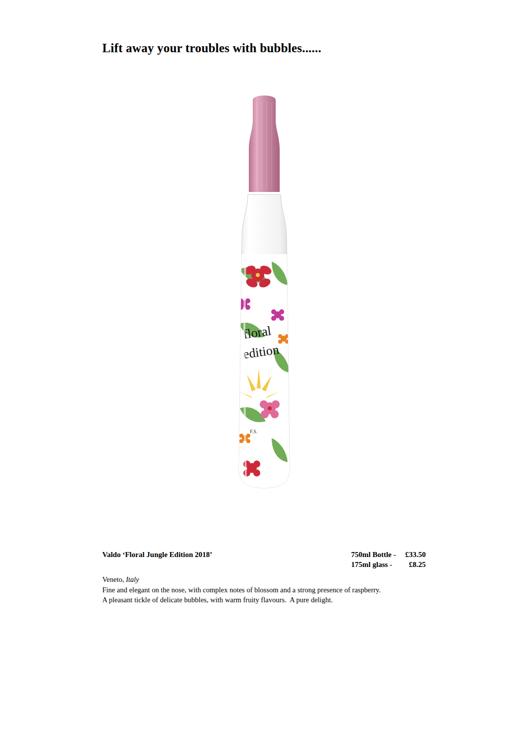Lift away your troubles with bubbles......
floral edition F.S.
Valdo ‘Floral Jungle Edition 2018’
750ml Bottle - £33.50 175ml glass - £8.25
Veneto, Italy
Fine and elegant on the nose, with complex notes of blossom and a strong presence of raspberry.
A pleasant tickle of delicate bubbles, with warm fruity flavours. A pure delight.